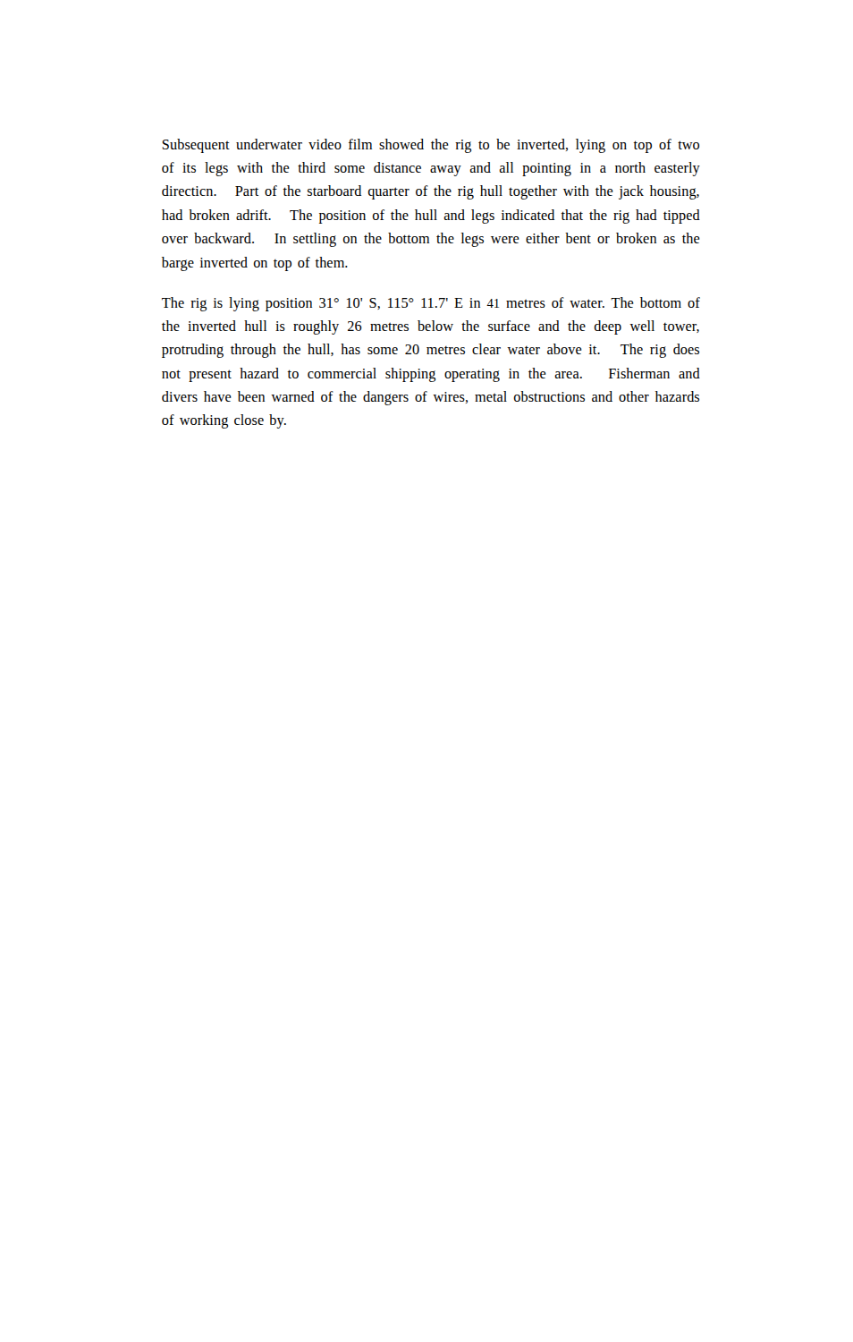Subsequent underwater video film showed the rig to be inverted, lying on top of two of its legs with the third some distance away and all pointing in a north easterly directicn. Part of the starboard quarter of the rig hull together with the jack housing, had broken adrift. The position of the hull and legs indicated that the rig had tipped over backward. In settling on the bottom the legs were either bent or broken as the barge inverted on top of them.
The rig is lying position 31° 10' S, 115° 11.7' E in 41 metres of water. The bottom of the inverted hull is roughly 26 metres below the surface and the deep well tower, protruding through the hull, has some 20 metres clear water above it. The rig does not present hazard to commercial shipping operating in the area. Fisherman and divers have been warned of the dangers of wires, metal obstructions and other hazards of working close by.